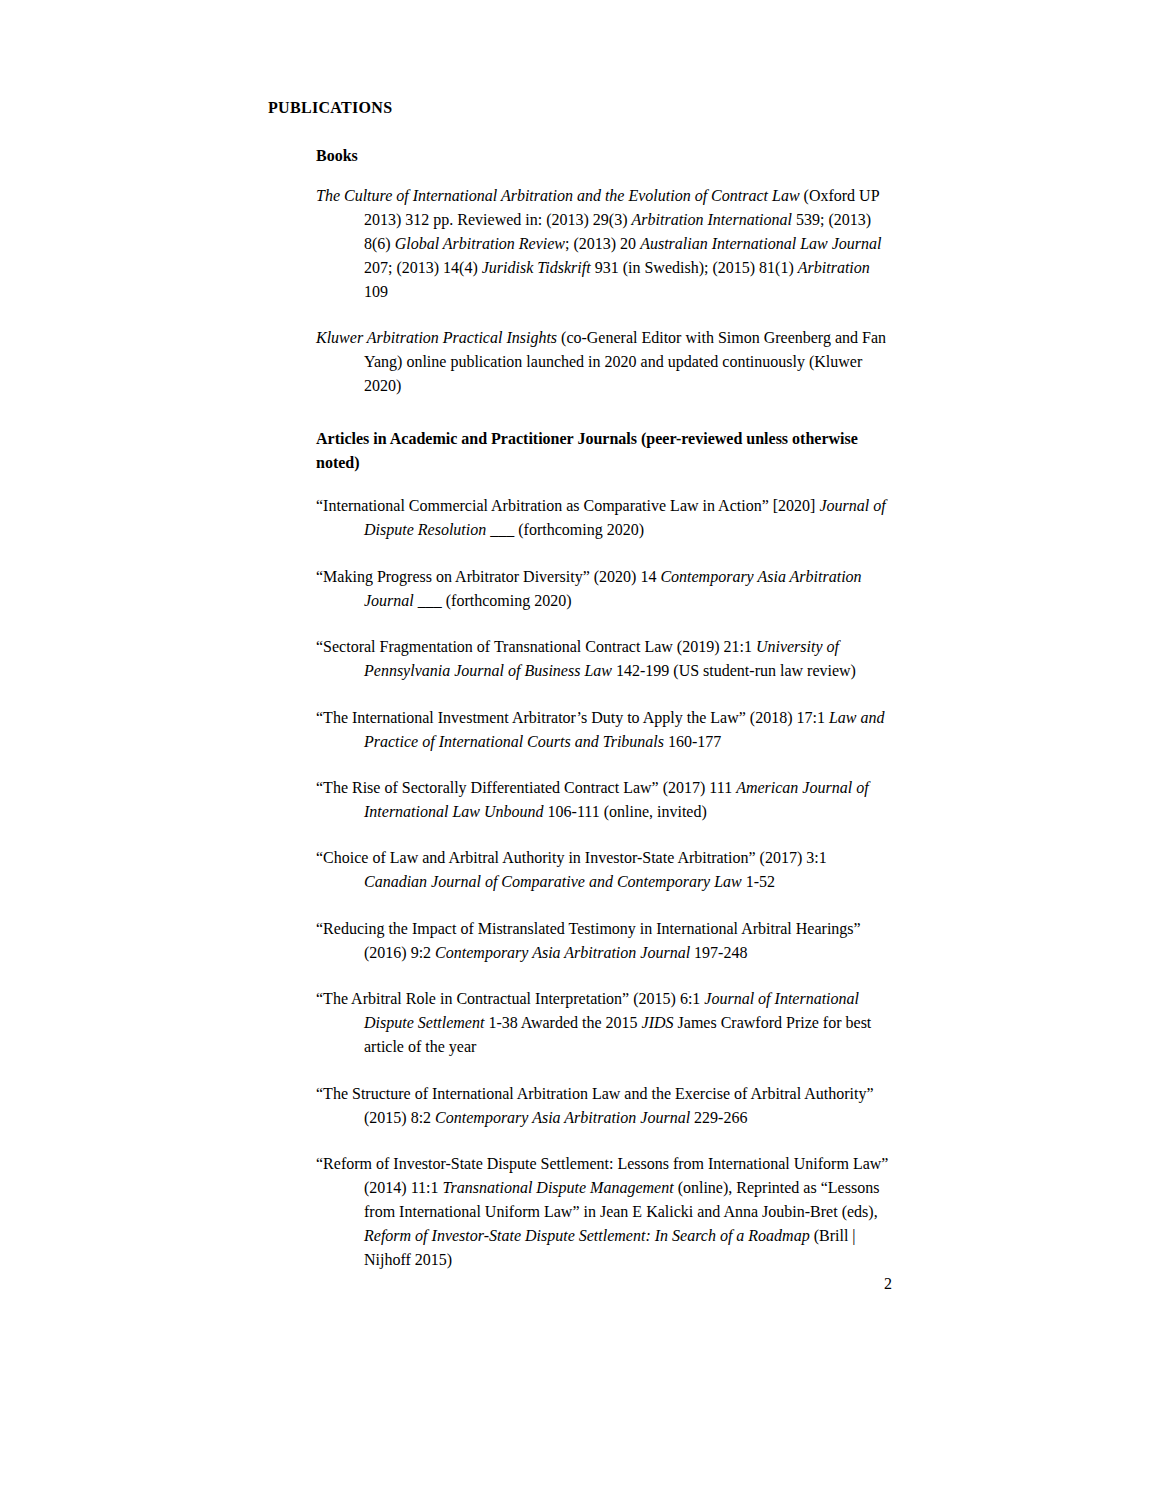PUBLICATIONS
Books
The Culture of International Arbitration and the Evolution of Contract Law (Oxford UP 2013) 312 pp. Reviewed in: (2013) 29(3) Arbitration International 539; (2013) 8(6) Global Arbitration Review; (2013) 20 Australian International Law Journal 207; (2013) 14(4) Juridisk Tidskrift 931 (in Swedish); (2015) 81(1) Arbitration 109
Kluwer Arbitration Practical Insights (co-General Editor with Simon Greenberg and Fan Yang) online publication launched in 2020 and updated continuously (Kluwer 2020)
Articles in Academic and Practitioner Journals (peer-reviewed unless otherwise noted)
“International Commercial Arbitration as Comparative Law in Action” [2020] Journal of Dispute Resolution ___ (forthcoming 2020)
“Making Progress on Arbitrator Diversity” (2020) 14 Contemporary Asia Arbitration Journal ___ (forthcoming 2020)
“Sectoral Fragmentation of Transnational Contract Law (2019) 21:1 University of Pennsylvania Journal of Business Law 142-199 (US student-run law review)
“The International Investment Arbitrator’s Duty to Apply the Law” (2018) 17:1 Law and Practice of International Courts and Tribunals 160-177
“The Rise of Sectorally Differentiated Contract Law” (2017) 111 American Journal of International Law Unbound 106-111 (online, invited)
“Choice of Law and Arbitral Authority in Investor-State Arbitration” (2017) 3:1 Canadian Journal of Comparative and Contemporary Law 1-52
“Reducing the Impact of Mistranslated Testimony in International Arbitral Hearings” (2016) 9:2 Contemporary Asia Arbitration Journal 197-248
“The Arbitral Role in Contractual Interpretation” (2015) 6:1 Journal of International Dispute Settlement 1-38 Awarded the 2015 JIDS James Crawford Prize for best article of the year
“The Structure of International Arbitration Law and the Exercise of Arbitral Authority” (2015) 8:2 Contemporary Asia Arbitration Journal 229-266
“Reform of Investor-State Dispute Settlement: Lessons from International Uniform Law” (2014) 11:1 Transnational Dispute Management (online), Reprinted as “Lessons from International Uniform Law” in Jean E Kalicki and Anna Joubin-Bret (eds), Reform of Investor-State Dispute Settlement: In Search of a Roadmap (Brill | Nijhoff 2015)
2